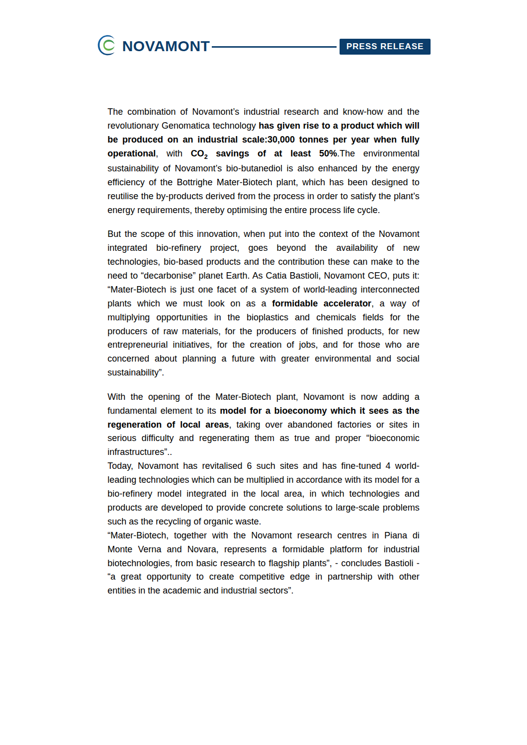NOVAMONT
PRESS RELEASE
The combination of Novamont’s industrial research and know-how and the revolutionary Genomatica technology has given rise to a product which will be produced on an industrial scale:30,000 tonnes per year when fully operational, with CO2 savings of at least 50%.The environmental sustainability of Novamont’s bio-butanediol is also enhanced by the energy efficiency of the Bottrighe Mater-Biotech plant, which has been designed to reutilise the by-products derived from the process in order to satisfy the plant’s energy requirements, thereby optimising the entire process life cycle.
But the scope of this innovation, when put into the context of the Novamont integrated bio-refinery project, goes beyond the availability of new technologies, bio-based products and the contribution these can make to the need to “decarbonise” planet Earth. As Catia Bastioli, Novamont CEO, puts it: “Mater-Biotech is just one facet of a system of world-leading interconnected plants which we must look on as a formidable accelerator, a way of multiplying opportunities in the bioplastics and chemicals fields for the producers of raw materials, for the producers of finished products, for new entrepreneurial initiatives, for the creation of jobs, and for those who are concerned about planning a future with greater environmental and social sustainability”.
With the opening of the Mater-Biotech plant, Novamont is now adding a fundamental element to its model for a bioeconomy which it sees as the regeneration of local areas, taking over abandoned factories or sites in serious difficulty and regenerating them as true and proper “bioeconomic infrastructures”..
Today, Novamont has revitalised 6 such sites and has fine-tuned 4 world-leading technologies which can be multiplied in accordance with its model for a bio-refinery model integrated in the local area, in which technologies and products are developed to provide concrete solutions to large-scale problems such as the recycling of organic waste.
“Mater-Biotech, together with the Novamont research centres in Piana di Monte Verna and Novara, represents a formidable platform for industrial biotechnologies, from basic research to flagship plants”, - concludes Bastioli - “a great opportunity to create competitive edge in partnership with other entities in the academic and industrial sectors”.